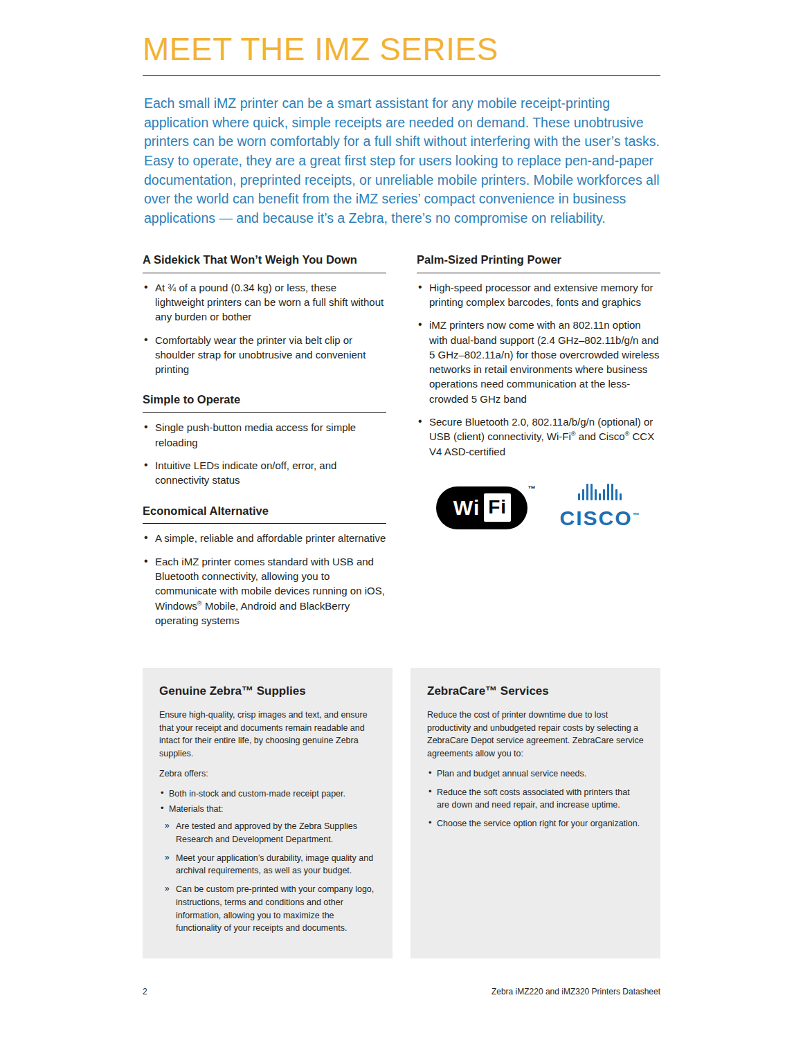Meet the iMZ Series
Each small iMZ printer can be a smart assistant for any mobile receipt-printing application where quick, simple receipts are needed on demand. These unobtrusive printers can be worn comfortably for a full shift without interfering with the user’s tasks. Easy to operate, they are a great first step for users looking to replace pen-and-paper documentation, preprinted receipts, or unreliable mobile printers. Mobile workforces all over the world can benefit from the iMZ series’ compact convenience in business applications — and because it’s a Zebra, there’s no compromise on reliability.
A Sidekick That Won’t Weigh You Down
At ¾ of a pound (0.34 kg) or less, these lightweight printers can be worn a full shift without any burden or bother
Comfortably wear the printer via belt clip or shoulder strap for unobtrusive and convenient printing
Simple to Operate
Single push-button media access for simple reloading
Intuitive LEDs indicate on/off, error, and connectivity status
Economical Alternative
A simple, reliable and affordable printer alternative
Each iMZ printer comes standard with USB and Bluetooth connectivity, allowing you to communicate with mobile devices running on iOS, Windows® Mobile, Android and BlackBerry operating systems
Palm-Sized Printing Power
High-speed processor and extensive memory for printing complex barcodes, fonts and graphics
iMZ printers now come with an 802.11n option with dual-band support (2.4 GHz–802.11b/g/n and 5 GHz–802.11a/n) for those overcrowded wireless networks in retail environments where business operations need communication at the less-crowded 5 GHz band
Secure Bluetooth 2.0, 802.11a/b/g/n (optional) or USB (client) connectivity, Wi-Fi® and Cisco® CCX V4 ASD-certified
Wi Fi ™
CISCO™
Genuine Zebra™ Supplies
Ensure high-quality, crisp images and text, and ensure that your receipt and documents remain readable and intact for their entire life, by choosing genuine Zebra supplies.
Zebra offers:
Both in-stock and custom-made receipt paper.
Materials that:
Are tested and approved by the Zebra Supplies Research and Development Department.
Meet your application’s durability, image quality and archival requirements, as well as your budget.
Can be custom pre-printed with your company logo, instructions, terms and conditions and other information, allowing you to maximize the functionality of your receipts and documents.
ZebraCare™ Services
Reduce the cost of printer downtime due to lost productivity and unbudgeted repair costs by selecting a ZebraCare Depot service agreement. ZebraCare service agreements allow you to:
Plan and budget annual service needs.
Reduce the soft costs associated with printers that are down and need repair, and increase uptime.
Choose the service option right for your organization.
2
Zebra iMZ220 and iMZ320 Printers Datasheet